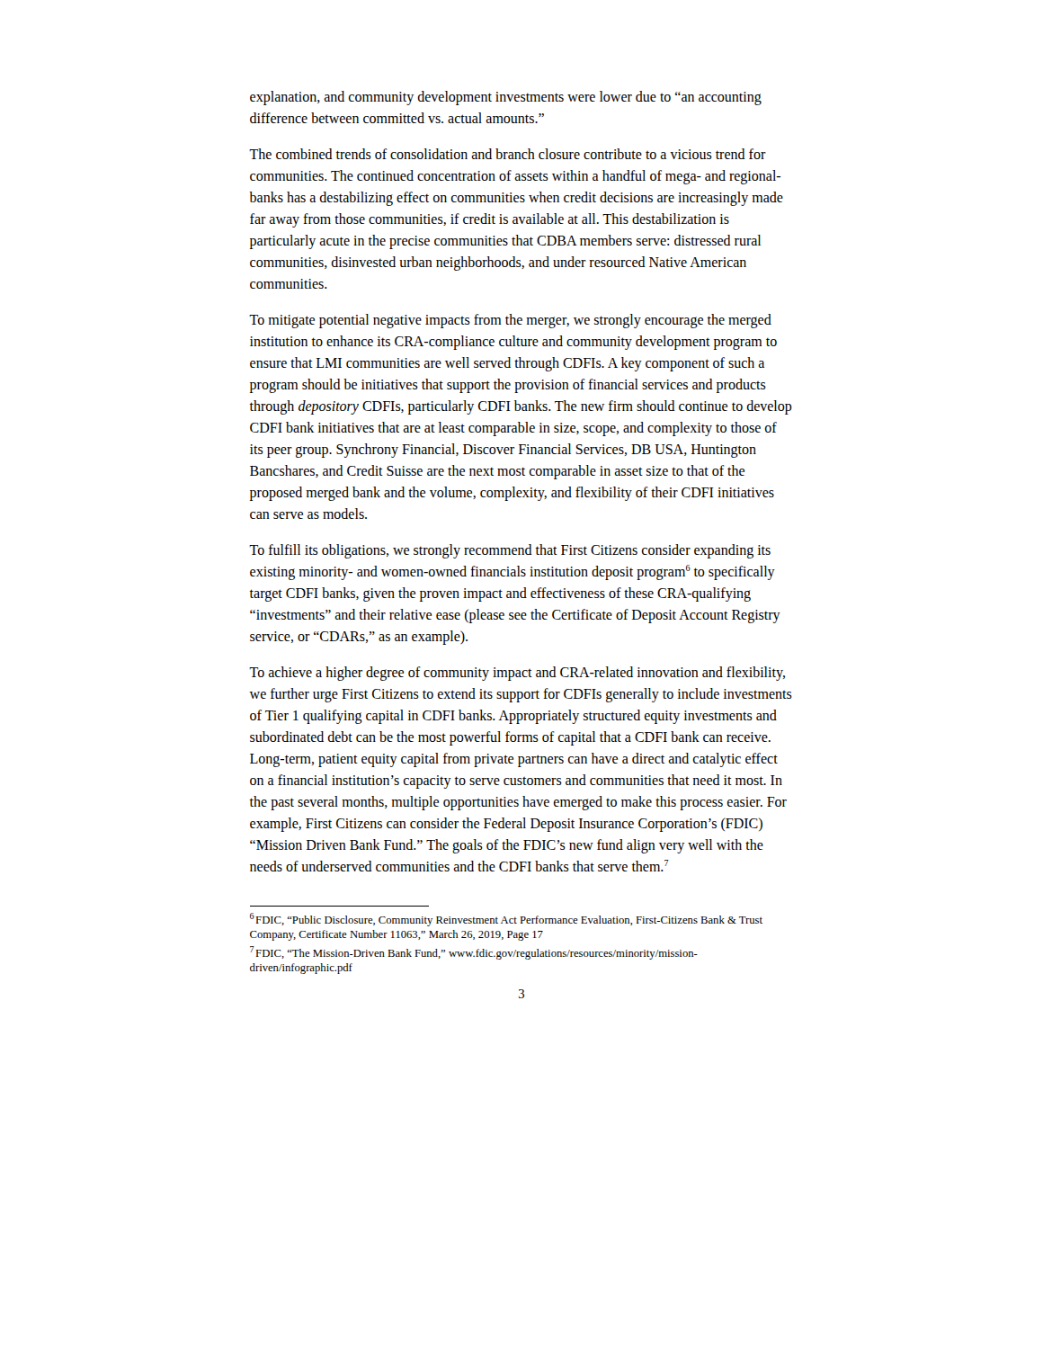explanation, and community development investments were lower due to “an accounting difference between committed vs. actual amounts.”
The combined trends of consolidation and branch closure contribute to a vicious trend for communities. The continued concentration of assets within a handful of mega- and regional-banks has a destabilizing effect on communities when credit decisions are increasingly made far away from those communities, if credit is available at all. This destabilization is particularly acute in the precise communities that CDBA members serve: distressed rural communities, disinvested urban neighborhoods, and under resourced Native American communities.
To mitigate potential negative impacts from the merger, we strongly encourage the merged institution to enhance its CRA-compliance culture and community development program to ensure that LMI communities are well served through CDFIs. A key component of such a program should be initiatives that support the provision of financial services and products through depository CDFIs, particularly CDFI banks. The new firm should continue to develop CDFI bank initiatives that are at least comparable in size, scope, and complexity to those of its peer group. Synchrony Financial, Discover Financial Services, DB USA, Huntington Bancshares, and Credit Suisse are the next most comparable in asset size to that of the proposed merged bank and the volume, complexity, and flexibility of their CDFI initiatives can serve as models.
To fulfill its obligations, we strongly recommend that First Citizens consider expanding its existing minority- and women-owned financials institution deposit program6 to specifically target CDFI banks, given the proven impact and effectiveness of these CRA-qualifying “investments” and their relative ease (please see the Certificate of Deposit Account Registry service, or “CDARs,” as an example).
To achieve a higher degree of community impact and CRA-related innovation and flexibility, we further urge First Citizens to extend its support for CDFIs generally to include investments of Tier 1 qualifying capital in CDFI banks. Appropriately structured equity investments and subordinated debt can be the most powerful forms of capital that a CDFI bank can receive. Long-term, patient equity capital from private partners can have a direct and catalytic effect on a financial institution’s capacity to serve customers and communities that need it most. In the past several months, multiple opportunities have emerged to make this process easier. For example, First Citizens can consider the Federal Deposit Insurance Corporation’s (FDIC) “Mission Driven Bank Fund.” The goals of the FDIC’s new fund align very well with the needs of underserved communities and the CDFI banks that serve them.7
6 FDIC, “Public Disclosure, Community Reinvestment Act Performance Evaluation, First-Citizens Bank & Trust Company, Certificate Number 11063,” March 26, 2019, Page 17
7 FDIC, “The Mission-Driven Bank Fund,” www.fdic.gov/regulations/resources/minority/mission-driven/infographic.pdf
3